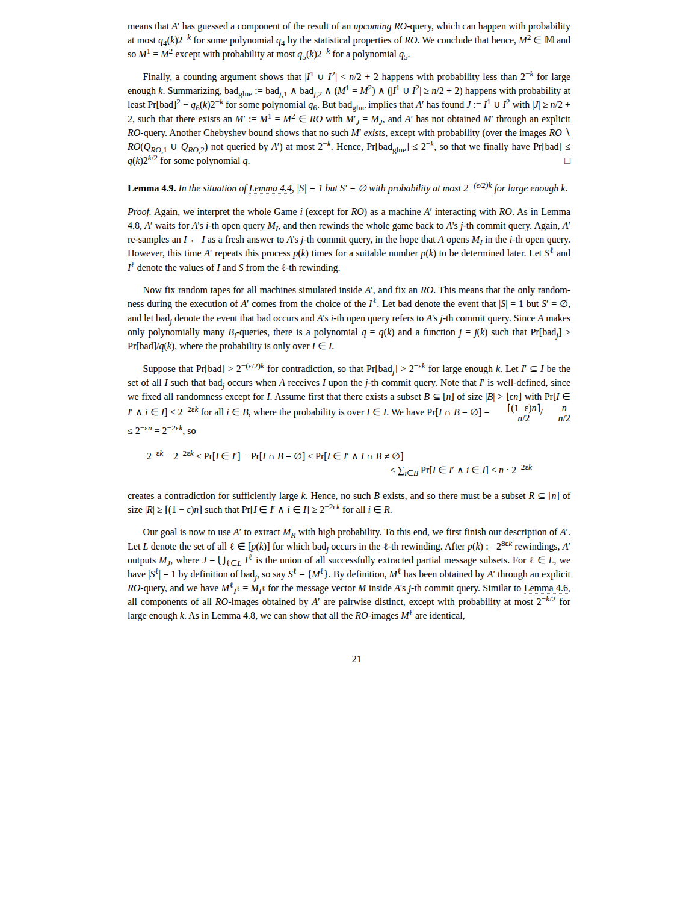means that A′ has guessed a component of the result of an upcoming RO-query, which can happen with probability at most q4(k)2−k for some polynomial q4 by the statistical properties of RO. We conclude that hence, M2 ∈ 𝕄 and so M1 = M2 except with probability at most q5(k)2−k for a polynomial q5.
Finally, a counting argument shows that |I1 ∪ I2| < n/2 + 2 happens with probability less than 2−k for large enough k. Summarizing, badglue := badj,1 ∧ badj,2 ∧ (M1 = M2) ∧ (|I1 ∪ I2| ≥ n/2 + 2) happens with probability at least Pr[bad]2 − q6(k)2−k for some polynomial q6. But badglue implies that A′ has found J := I1 ∪ I2 with |J| ≥ n/2 + 2, such that there exists an M′ := M1 = M2 ∈ RO with M′J = MJ, and A′ has not obtained M′ through an explicit RO-query. Another Chebyshev bound shows that no such M′ exists, except with probability (over the images RO ∖ RO(QRO,1 ∪ QRO,2) not queried by A′) at most 2−k. Hence, Pr[badglue] ≤ 2−k, so that we finally have Pr[bad] ≤ q(k)2k/2 for some polynomial q. □
Lemma 4.9. In the situation of Lemma 4.4, |S| = 1 but S′ = ∅ with probability at most 2−(ε/2)k for large enough k.
Proof. Again, we interpret the whole Game i (except for RO) as a machine A′ interacting with RO. As in Lemma 4.8, A′ waits for A's i-th open query MI, and then rewinds the whole game back to A's j-th commit query. Again, A′ re-samples an I ← I as a fresh answer to A's j-th commit query, in the hope that A opens MI in the i-th open query. However, this time A′ repeats this process p(k) times for a suitable number p(k) to be determined later. Let Sℓ and Iℓ denote the values of I and S from the ℓ-th rewinding.
Now fix random tapes for all machines simulated inside A′, and fix an RO. This means that the only randomness during the execution of A′ comes from the choice of the Iℓ. Let bad denote the event that |S| = 1 but S′ = ∅, and let badj denote the event that bad occurs and A's i-th open query refers to A's j-th commit query. Since A makes only polynomially many Bi-queries, there is a polynomial q = q(k) and a function j = j(k) such that Pr[badj] ≥ Pr[bad]/q(k), where the probability is only over I ∈ I.
Suppose that Pr[bad] > 2−(ε/2)k for contradiction, so that Pr[badj] > 2−εk for large enough k. Let I′ ⊆ I be the set of all I such that badj occurs when A receives I upon the j-th commit query. Note that I′ is well-defined, since we fixed all randomness except for I. Assume first that there exists a subset B ⊆ [n] of size |B| > ⌊εn⌋ with Pr[I ∈ I′ ∧ i ∈ I] < 2−2εk for all i ∈ B, where the probability is over I ∈ I. We have Pr[I ∩ B = ∅] = ⌈(1−ε)n⌉n/2/nn/2 ≤ 2−εn = 2−2εk, so
2−εk − 2−2εk ≤ Pr[I ∈ I′] − Pr[I ∩ B = ∅] ≤ Pr[I ∈ I′ ∧ I ∩ B ≠ ∅] ≤ ∑i∈B Pr[I ∈ I′ ∧ i ∈ I] < n · 2−2εk
creates a contradiction for sufficiently large k. Hence, no such B exists, and so there must be a subset R ⊆ [n] of size |R| ≥ ⌈(1 − ε)n⌉ such that Pr[I ∈ I′ ∧ i ∈ I] ≥ 2−2εk for all i ∈ R.
Our goal is now to use A′ to extract MR with high probability. To this end, we first finish our description of A′. Let L denote the set of all ℓ ∈ [p(k)] for which badj occurs in the ℓ-th rewinding. After p(k) := 28εk rewindings, A′ outputs MJ, where J = ⋃ℓ∈L Iℓ is the union of all successfully extracted partial message subsets. For ℓ ∈ L, we have |Sℓ| = 1 by definition of badj, so say Sℓ = {Mℓ}. By definition, Mℓ has been obtained by A′ through an explicit RO-query, and we have MℓIℓ = MIℓ for the message vector M inside A's j-th commit query. Similar to Lemma 4.6, all components of all RO-images obtained by A′ are pairwise distinct, except with probability at most 2−k/2 for large enough k. As in Lemma 4.8, we can show that all the RO-images Mℓ are identical,
21